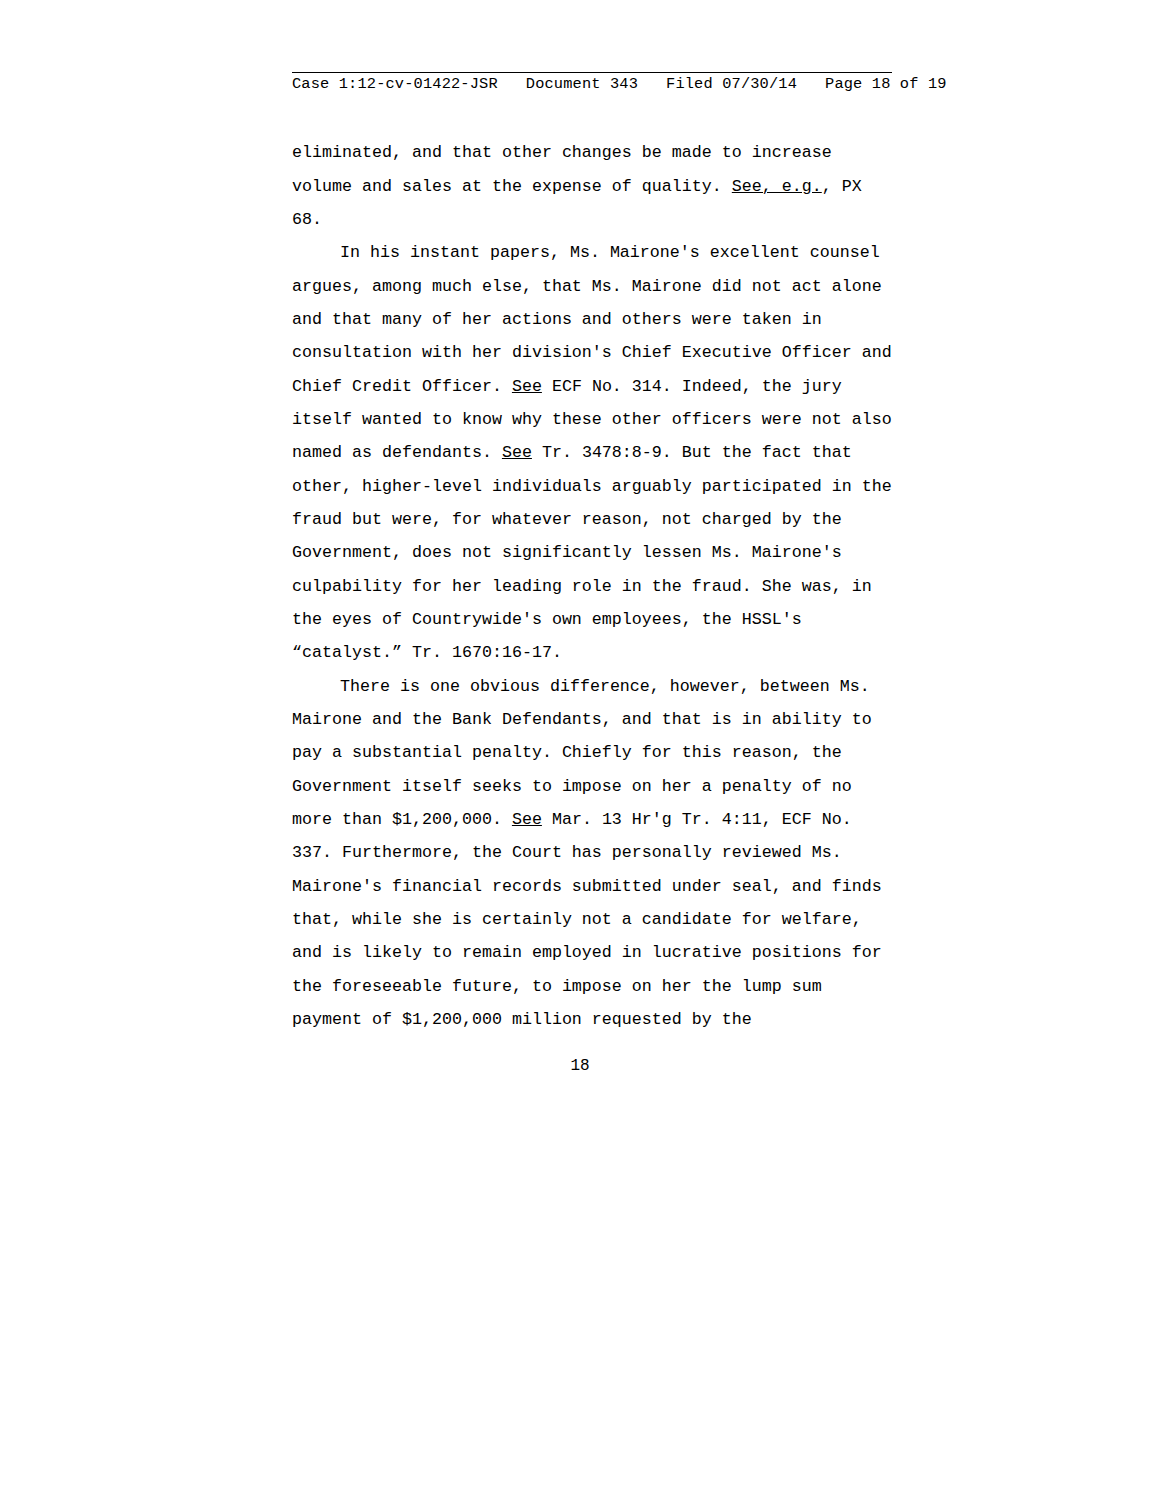Case 1:12-cv-01422-JSR Document 343 Filed 07/30/14 Page 18 of 19
eliminated, and that other changes be made to increase volume and sales at the expense of quality. See, e.g., PX 68.
In his instant papers, Ms. Mairone's excellent counsel argues, among much else, that Ms. Mairone did not act alone and that many of her actions and others were taken in consultation with her division's Chief Executive Officer and Chief Credit Officer. See ECF No. 314. Indeed, the jury itself wanted to know why these other officers were not also named as defendants. See Tr. 3478:8-9. But the fact that other, higher-level individuals arguably participated in the fraud but were, for whatever reason, not charged by the Government, does not significantly lessen Ms. Mairone's culpability for her leading role in the fraud. She was, in the eyes of Countrywide's own employees, the HSSL's “catalyst.” Tr. 1670:16-17.
There is one obvious difference, however, between Ms. Mairone and the Bank Defendants, and that is in ability to pay a substantial penalty. Chiefly for this reason, the Government itself seeks to impose on her a penalty of no more than $1,200,000. See Mar. 13 Hr'g Tr. 4:11, ECF No. 337. Furthermore, the Court has personally reviewed Ms. Mairone's financial records submitted under seal, and finds that, while she is certainly not a candidate for welfare, and is likely to remain employed in lucrative positions for the foreseeable future, to impose on her the lump sum payment of $1,200,000 million requested by the
18